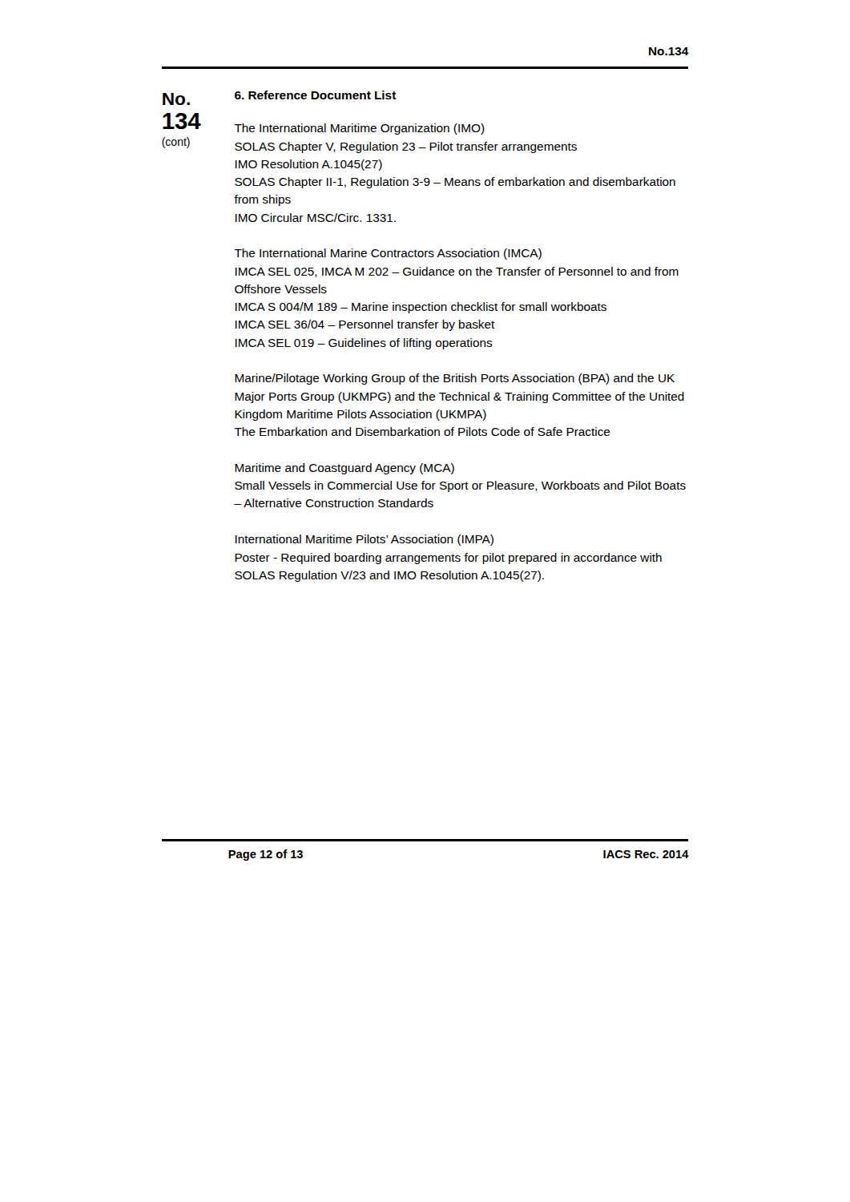No.134
No.
134
(cont)
6. Reference Document List
The International Maritime Organization (IMO)
SOLAS Chapter V, Regulation 23 – Pilot transfer arrangements
IMO Resolution A.1045(27)
SOLAS Chapter II-1, Regulation 3-9 – Means of embarkation and disembarkation from ships
IMO Circular MSC/Circ. 1331.
The International Marine Contractors Association (IMCA)
IMCA SEL 025, IMCA M 202 – Guidance on the Transfer of Personnel to and from Offshore Vessels
IMCA S 004/M 189 – Marine inspection checklist for small workboats
IMCA SEL 36/04 – Personnel transfer by basket
IMCA SEL 019 – Guidelines of lifting operations
Marine/Pilotage Working Group of the British Ports Association (BPA) and the UK Major Ports Group (UKMPG) and the Technical & Training Committee of the United Kingdom Maritime Pilots Association (UKMPA)
The Embarkation and Disembarkation of Pilots Code of Safe Practice
Maritime and Coastguard Agency (MCA)
Small Vessels in Commercial Use for Sport or Pleasure, Workboats and Pilot Boats – Alternative Construction Standards
International Maritime Pilots’ Association (IMPA)
Poster - Required boarding arrangements for pilot prepared in accordance with SOLAS Regulation V/23 and IMO Resolution A.1045(27).
Page 12 of 13 IACS Rec. 2014